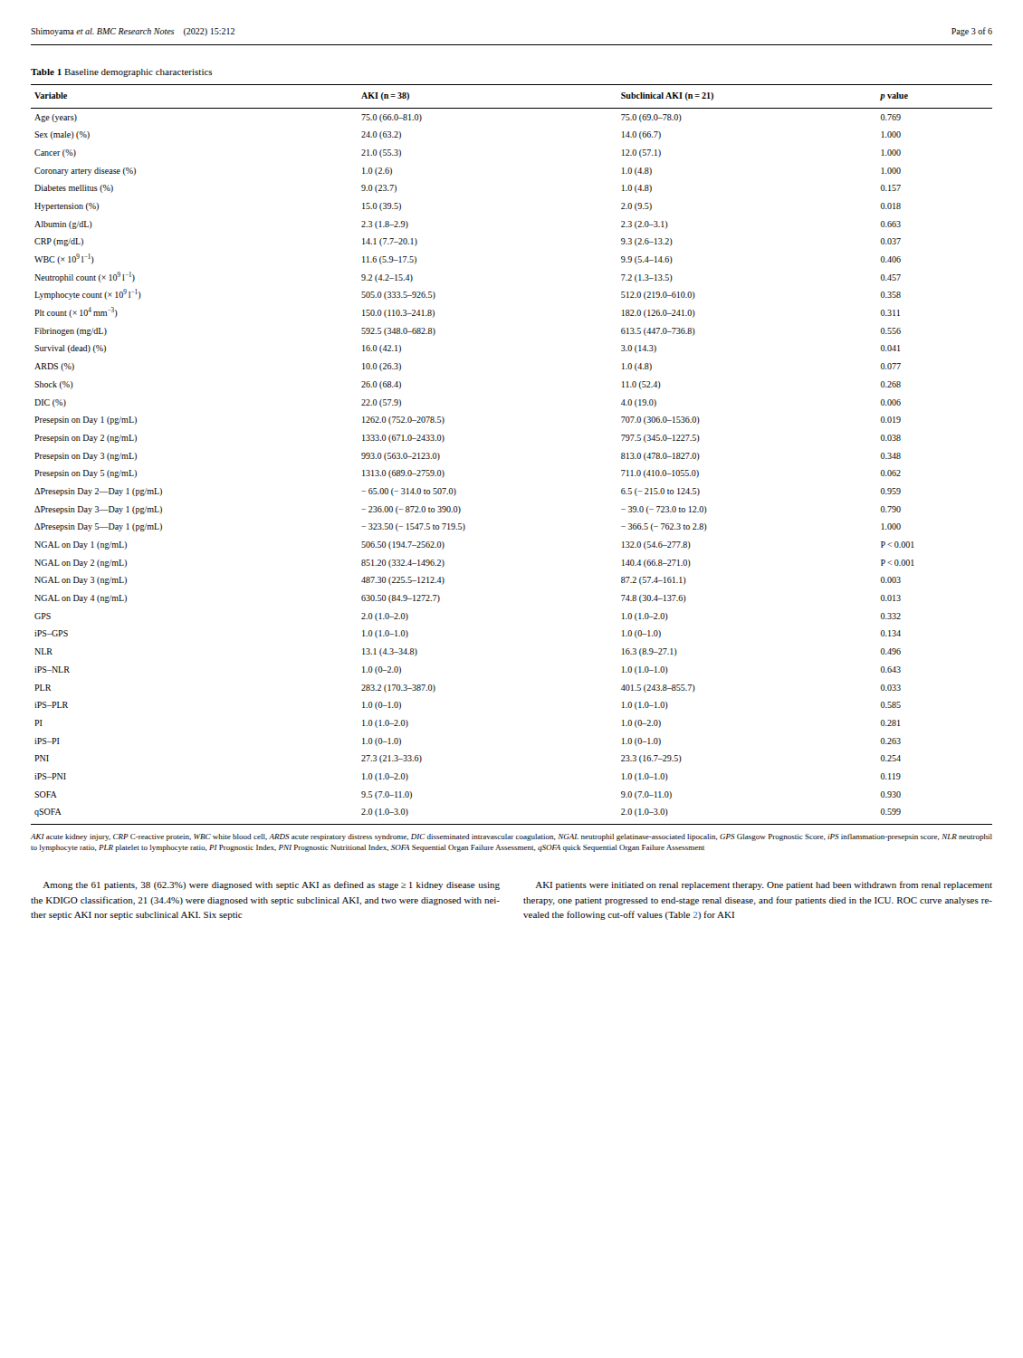Shimoyama et al. BMC Research Notes (2022) 15:212
Page 3 of 6
Table 1 Baseline demographic characteristics
| Variable | AKI (n = 38) | Subclinical AKI (n = 21) | p value |
| --- | --- | --- | --- |
| Age (years) | 75.0 (66.0–81.0) | 75.0 (69.0–78.0) | 0.769 |
| Sex (male) (%) | 24.0 (63.2) | 14.0 (66.7) | 1.000 |
| Cancer (%) | 21.0 (55.3) | 12.0 (57.1) | 1.000 |
| Coronary artery disease (%) | 1.0 (2.6) | 1.0 (4.8) | 1.000 |
| Diabetes mellitus (%) | 9.0 (23.7) | 1.0 (4.8) | 0.157 |
| Hypertension (%) | 15.0 (39.5) | 2.0 (9.5) | 0.018 |
| Albumin (g/dL) | 2.3 (1.8–2.9) | 2.3 (2.0–3.1) | 0.663 |
| CRP (mg/dL) | 14.1 (7.7–20.1) | 9.3 (2.6–13.2) | 0.037 |
| WBC (× 10 9 l −1 ) | 11.6 (5.9–17.5) | 9.9 (5.4–14.6) | 0.406 |
| Neutrophil count (× 10 9 l −1 ) | 9.2 (4.2–15.4) | 7.2 (1.3–13.5) | 0.457 |
| Lymphocyte count (× 10 9 l −1 ) | 505.0 (333.5–926.5) | 512.0 (219.0–610.0) | 0.358 |
| Plt count (× 10 4 mm −3 ) | 150.0 (110.3–241.8) | 182.0 (126.0–241.0) | 0.311 |
| Fibrinogen (mg/dL) | 592.5 (348.0–682.8) | 613.5 (447.0–736.8) | 0.556 |
| Survival (dead) (%) | 16.0 (42.1) | 3.0 (14.3) | 0.041 |
| ARDS (%) | 10.0 (26.3) | 1.0 (4.8) | 0.077 |
| Shock (%) | 26.0 (68.4) | 11.0 (52.4) | 0.268 |
| DIC (%) | 22.0 (57.9) | 4.0 (19.0) | 0.006 |
| Presepsin on Day 1 (pg/mL) | 1262.0 (752.0–2078.5) | 707.0 (306.0–1536.0) | 0.019 |
| Presepsin on Day 2 (ng/mL) | 1333.0 (671.0–2433.0) | 797.5 (345.0–1227.5) | 0.038 |
| Presepsin on Day 3 (ng/mL) | 993.0 (563.0–2123.0) | 813.0 (478.0–1827.0) | 0.348 |
| Presepsin on Day 5 (ng/mL) | 1313.0 (689.0–2759.0) | 711.0 (410.0–1055.0) | 0.062 |
| ΔPresepsin Day 2—Day 1 (pg/mL) | − 65.00 (− 314.0 to 507.0) | 6.5 (− 215.0 to 124.5) | 0.959 |
| ΔPresepsin Day 3—Day 1 (pg/mL) | − 236.00 (− 872.0 to 390.0) | − 39.0 (− 723.0 to 12.0) | 0.790 |
| ΔPresepsin Day 5—Day 1 (pg/mL) | − 323.50 (− 1547.5 to 719.5) | − 366.5 (− 762.3 to 2.8) | 1.000 |
| NGAL on Day 1 (ng/mL) | 506.50 (194.7–2562.0) | 132.0 (54.6–277.8) | P < 0.001 |
| NGAL on Day 2 (ng/mL) | 851.20 (332.4–1496.2) | 140.4 (66.8–271.0) | P < 0.001 |
| NGAL on Day 3 (ng/mL) | 487.30 (225.5–1212.4) | 87.2 (57.4–161.1) | 0.003 |
| NGAL on Day 4 (ng/mL) | 630.50 (84.9–1272.7) | 74.8 (30.4–137.6) | 0.013 |
| GPS | 2.0 (1.0–2.0) | 1.0 (1.0–2.0) | 0.332 |
| iPS–GPS | 1.0 (1.0–1.0) | 1.0 (0–1.0) | 0.134 |
| NLR | 13.1 (4.3–34.8) | 16.3 (8.9–27.1) | 0.496 |
| iPS–NLR | 1.0 (0–2.0) | 1.0 (1.0–1.0) | 0.643 |
| PLR | 283.2 (170.3–387.0) | 401.5 (243.8–855.7) | 0.033 |
| iPS–PLR | 1.0 (0–1.0) | 1.0 (1.0–1.0) | 0.585 |
| PI | 1.0 (1.0–2.0) | 1.0 (0–2.0) | 0.281 |
| iPS–PI | 1.0 (0–1.0) | 1.0 (0–1.0) | 0.263 |
| PNI | 27.3 (21.3–33.6) | 23.3 (16.7–29.5) | 0.254 |
| iPS–PNI | 1.0 (1.0–2.0) | 1.0 (1.0–1.0) | 0.119 |
| SOFA | 9.5 (7.0–11.0) | 9.0 (7.0–11.0) | 0.930 |
| qSOFA | 2.0 (1.0–3.0) | 2.0 (1.0–3.0) | 0.599 |
AKI acute kidney injury, CRP C-reactive protein, WBC white blood cell, ARDS acute respiratory distress syndrome, DIC disseminated intravascular coagulation, NGAL neutrophil gelatinase-associated lipocalin, GPS Glasgow Prognostic Score, iPS inflammation-presepsin score, NLR neutrophil to lymphocyte ratio, PLR platelet to lymphocyte ratio, PI Prognostic Index, PNI Prognostic Nutritional Index, SOFA Sequential Organ Failure Assessment, qSOFA quick Sequential Organ Failure Assessment
Among the 61 patients, 38 (62.3%) were diagnosed with septic AKI as defined as stage ≥ 1 kidney disease using the KDIGO classification, 21 (34.4%) were diagnosed with septic subclinical AKI, and two were diagnosed with neither septic AKI nor septic subclinical AKI. Six septic
AKI patients were initiated on renal replacement therapy. One patient had been withdrawn from renal replacement therapy, one patient progressed to end-stage renal disease, and four patients died in the ICU. ROC curve analyses revealed the following cut-off values (Table 2) for AKI